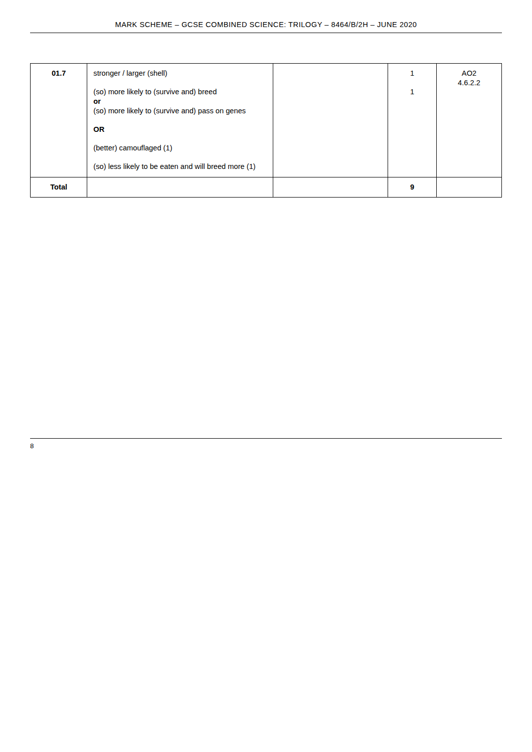MARK SCHEME – GCSE COMBINED SCIENCE: TRILOGY – 8464/B/2H – JUNE 2020
| 01.7 | stronger / larger (shell) (so) more likely to (survive and) breed or (so) more likely to (survive and) pass on genes OR (better) camouflaged (1) (so) less likely to be eaten and will breed more (1) | | 1 1 | AO2 4.6.2.2 |
| Total | | | 9 | |
8